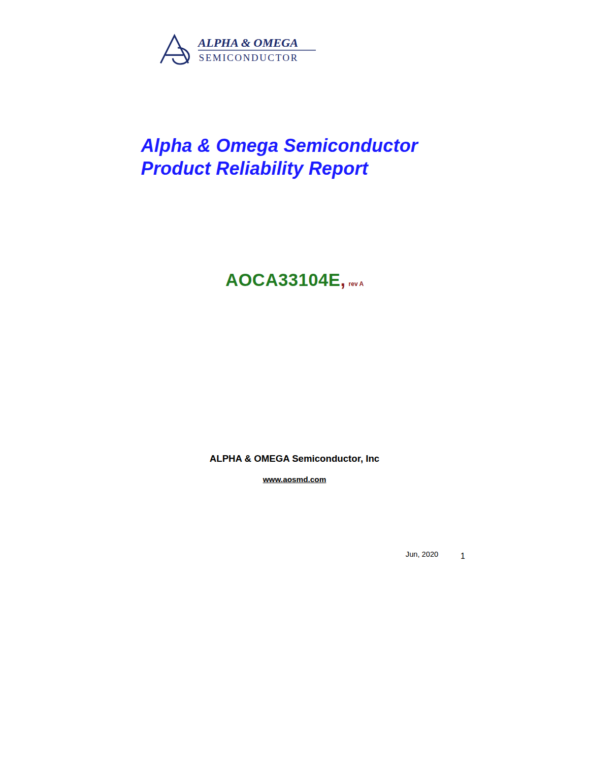ALPHA & OMEGA SEMICONDUCTOR
Alpha & Omega Semiconductor
Product Reliability Report
AOCA33104E, rev A
ALPHA & OMEGA Semiconductor, Inc
www.aosmd.com
Jun, 2020
1